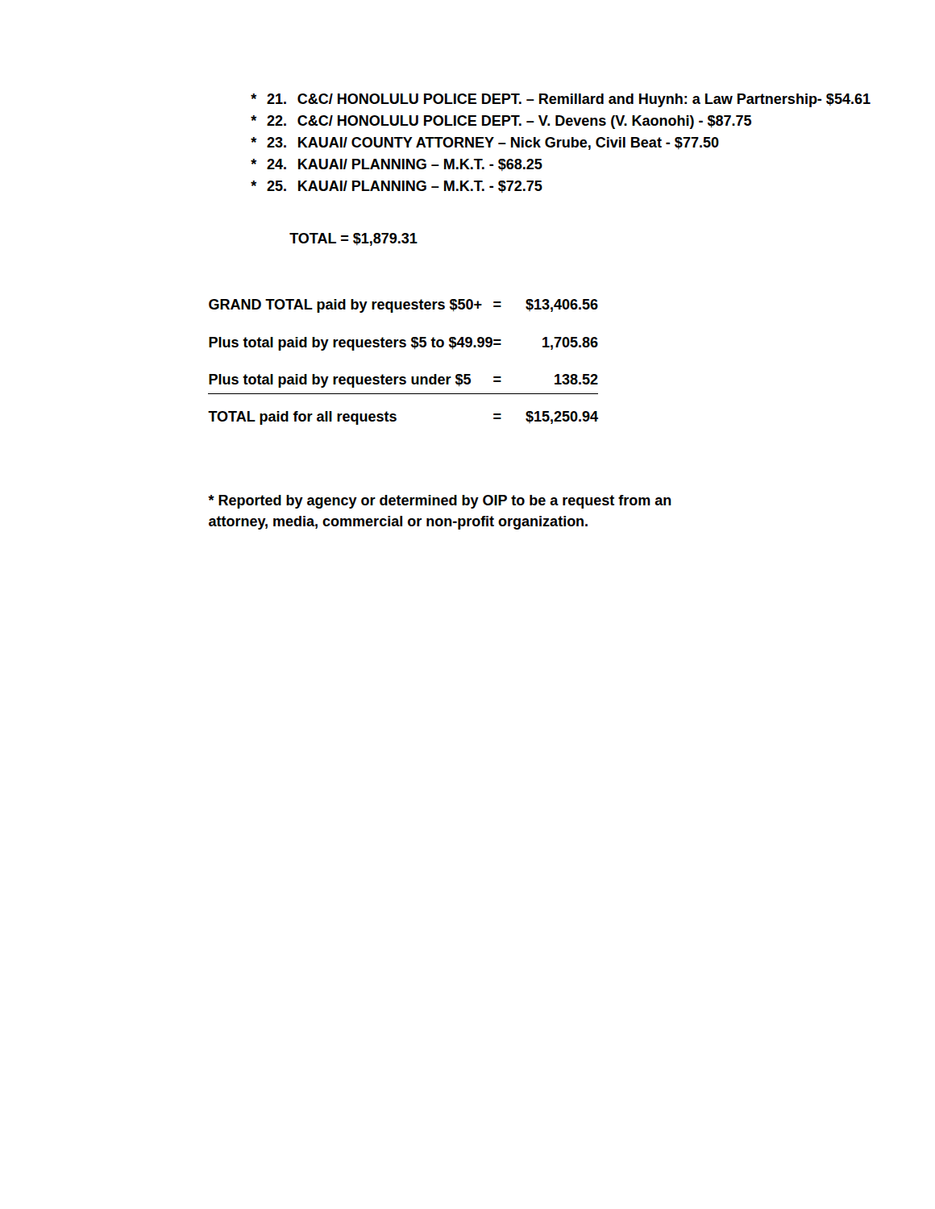*21. C&C/ HONOLULU POLICE DEPT. – Remillard and Huynh: a Law Partnership- $54.61
*22. C&C/ HONOLULU POLICE DEPT. – V. Devens (V. Kaonohi) - $87.75
*23. KAUAI/ COUNTY ATTORNEY – Nick Grube, Civil Beat - $77.50
*24. KAUAI/ PLANNING – M.K.T. - $68.25
*25. KAUAI/ PLANNING – M.K.T. - $72.75
TOTAL = $1,879.31
| GRAND TOTAL paid by requesters $50+ | = | $13,406.56 |
| Plus total paid by requesters $5 to $49.99 | = | 1,705.86 |
| Plus total paid by requesters under $5 | = | 138.52 |
| TOTAL paid for all requests | = | $15,250.94 |
* Reported by agency or determined by OIP to be a request from an attorney, media, commercial or non-profit organization.